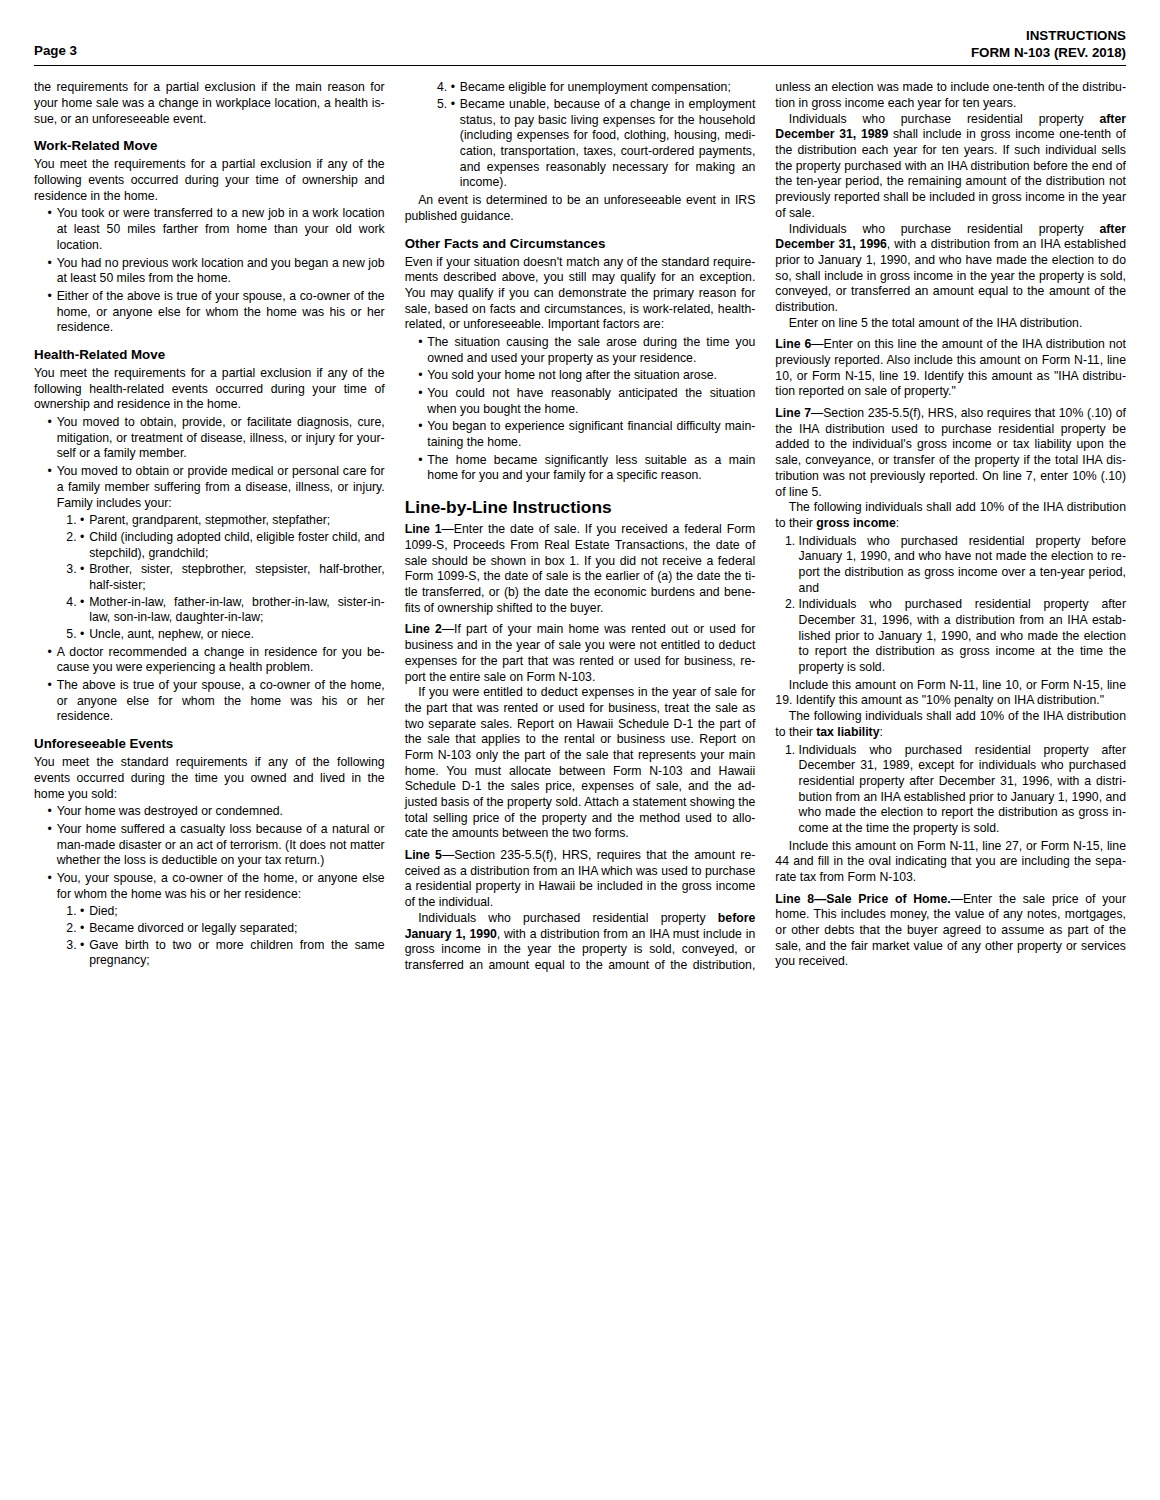Page 3
INSTRUCTIONS
FORM N-103 (REV. 2018)
the requirements for a partial exclusion if the main reason for your home sale was a change in workplace location, a health issue, or an unforeseeable event.
Work-Related Move
You meet the requirements for a partial exclusion if any of the following events occurred during your time of ownership and residence in the home.
You took or were transferred to a new job in a work location at least 50 miles farther from home than your old work location.
You had no previous work location and you began a new job at least 50 miles from the home.
Either of the above is true of your spouse, a co-owner of the home, or anyone else for whom the home was his or her residence.
Health-Related Move
You meet the requirements for a partial exclusion if any of the following health-related events occurred during your time of ownership and residence in the home.
You moved to obtain, provide, or facilitate diagnosis, cure, mitigation, or treatment of disease, illness, or injury for yourself or a family member.
You moved to obtain or provide medical or personal care for a family member suffering from a disease, illness, or injury. Family includes your:
Parent, grandparent, stepmother, stepfather;
Child (including adopted child, eligible foster child, and stepchild), grandchild;
Brother, sister, stepbrother, stepsister, half-brother, half-sister;
Mother-in-law, father-in-law, brother-in-law, sister-in-law, son-in-law, daughter-in-law;
Uncle, aunt, nephew, or niece.
A doctor recommended a change in residence for you because you were experiencing a health problem.
The above is true of your spouse, a co-owner of the home, or anyone else for whom the home was his or her residence.
Unforeseeable Events
You meet the standard requirements if any of the following events occurred during the time you owned and lived in the home you sold:
Your home was destroyed or condemned.
Your home suffered a casualty loss because of a natural or man-made disaster or an act of terrorism. (It does not matter whether the loss is deductible on your tax return.)
You, your spouse, a co-owner of the home, or anyone else for whom the home was his or her residence:
Died;
Became divorced or legally separated;
Gave birth to two or more children from the same pregnancy;
Became eligible for unemployment compensation;
Became unable, because of a change in employment status, to pay basic living expenses for the household (including expenses for food, clothing, housing, medication, transportation, taxes, court-ordered payments, and expenses reasonably necessary for making an income).
An event is determined to be an unforeseeable event in IRS published guidance.
Other Facts and Circumstances
Even if your situation doesn't match any of the standard requirements described above, you still may qualify for an exception. You may qualify if you can demonstrate the primary reason for sale, based on facts and circumstances, is work-related, health-related, or unforeseeable. Important factors are:
The situation causing the sale arose during the time you owned and used your property as your residence.
You sold your home not long after the situation arose.
You could not have reasonably anticipated the situation when you bought the home.
You began to experience significant financial difficulty maintaining the home.
The home became significantly less suitable as a main home for you and your family for a specific reason.
Line-by-Line Instructions
Line 1—Enter the date of sale. If you received a federal Form 1099-S, Proceeds From Real Estate Transactions, the date of sale should be shown in box 1. If you did not receive a federal Form 1099-S, the date of sale is the earlier of (a) the date the title transferred, or (b) the date the economic burdens and benefits of ownership shifted to the buyer.
Line 2—If part of your main home was rented out or used for business and in the year of sale you were not entitled to deduct expenses for the part that was rented or used for business, report the entire sale on Form N-103.
If you were entitled to deduct expenses in the year of sale for the part that was rented or used for business, treat the sale as two separate sales. Report on Hawaii Schedule D-1 the part of the sale that applies to the rental or business use. Report on Form N-103 only the part of the sale that represents your main home. You must allocate between Form N-103 and Hawaii Schedule D-1 the sales price, expenses of sale, and the adjusted basis of the property sold. Attach a statement showing the total selling price of the property and the method used to allocate the amounts between the two forms.
Line 5—Section 235-5.5(f), HRS, requires that the amount received as a distribution from an IHA which was used to purchase a residential property in Hawaii be included in the gross income of the individual.
Individuals who purchased residential property before January 1, 1990, with a distribution from an IHA must include in gross income in the year the property is sold, conveyed, or transferred an amount equal to the amount of the distribution, unless an election was made to include one-tenth of the distribution in gross income each year for ten years.
Individuals who purchase residential property after December 31, 1989 shall include in gross income one-tenth of the distribution each year for ten years. If such individual sells the property purchased with an IHA distribution before the end of the ten-year period, the remaining amount of the distribution not previously reported shall be included in gross income in the year of sale.
Individuals who purchase residential property after December 31, 1996, with a distribution from an IHA established prior to January 1, 1990, and who have made the election to do so, shall include in gross income in the year the property is sold, conveyed, or transferred an amount equal to the amount of the distribution.
Enter on line 5 the total amount of the IHA distribution.
Line 6—Enter on this line the amount of the IHA distribution not previously reported. Also include this amount on Form N-11, line 10, or Form N-15, line 19. Identify this amount as "IHA distribution reported on sale of property."
Line 7—Section 235-5.5(f), HRS, also requires that 10% (.10) of the IHA distribution used to purchase residential property be added to the individual's gross income or tax liability upon the sale, conveyance, or transfer of the property if the total IHA distribution was not previously reported. On line 7, enter 10% (.10) of line 5.
The following individuals shall add 10% of the IHA distribution to their gross income:
Individuals who purchased residential property before January 1, 1990, and who have not made the election to report the distribution as gross income over a ten-year period, and
Individuals who purchased residential property after December 31, 1996, with a distribution from an IHA established prior to January 1, 1990, and who made the election to report the distribution as gross income at the time the property is sold.
Include this amount on Form N-11, line 10, or Form N-15, line 19. Identify this amount as "10% penalty on IHA distribution."
The following individuals shall add 10% of the IHA distribution to their tax liability:
Individuals who purchased residential property after December 31, 1989, except for individuals who purchased residential property after December 31, 1996, with a distribution from an IHA established prior to January 1, 1990, and who made the election to report the distribution as gross income at the time the property is sold.
Include this amount on Form N-11, line 27, or Form N-15, line 44 and fill in the oval indicating that you are including the separate tax from Form N-103.
Line 8—Sale Price of Home.—Enter the sale price of your home. This includes money, the value of any notes, mortgages, or other debts that the buyer agreed to assume as part of the sale, and the fair market value of any other property or services you received.